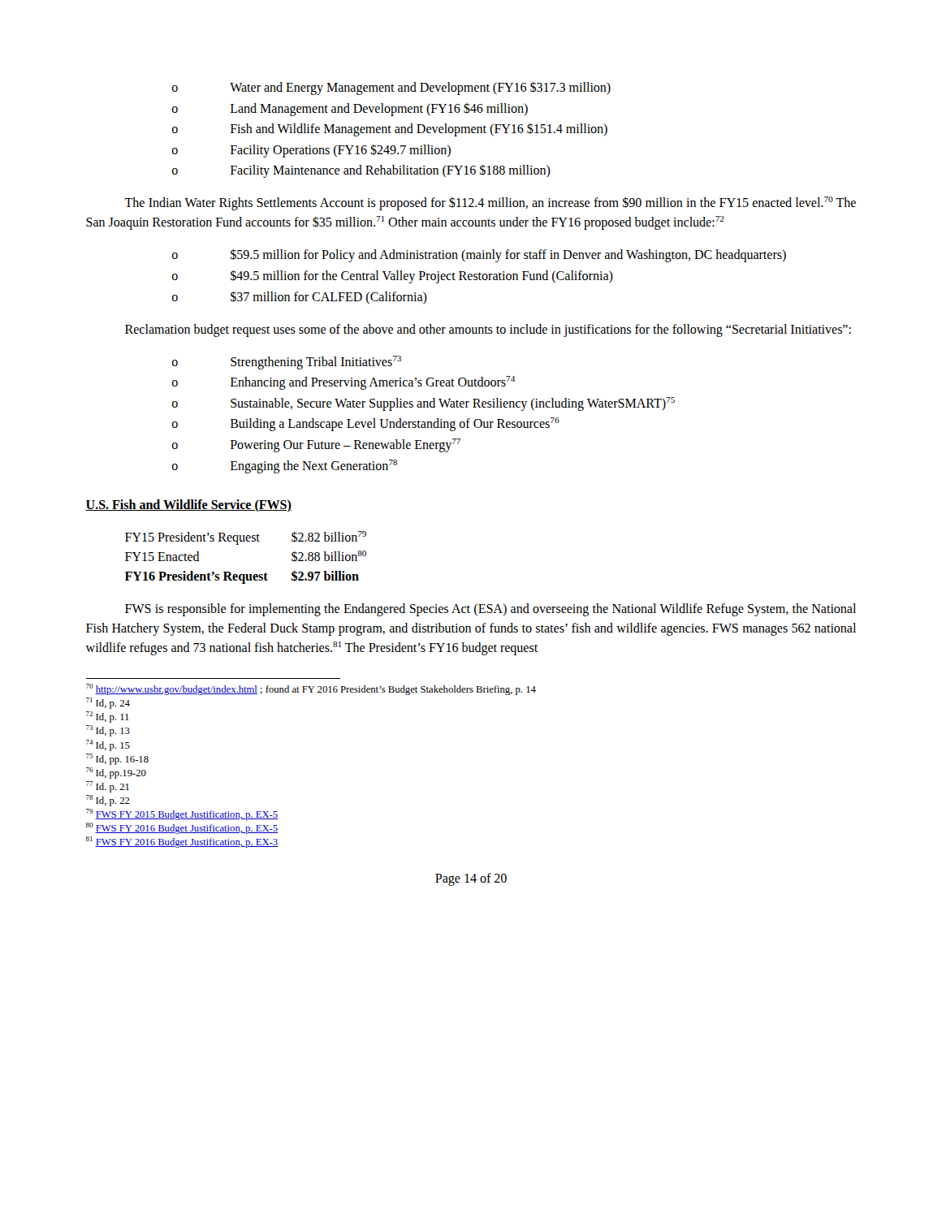oWater and Energy Management and Development (FY16 $317.3 million)
oLand Management and Development (FY16 $46 million)
oFish and Wildlife Management and Development (FY16 $151.4 million)
oFacility Operations (FY16 $249.7 million)
oFacility Maintenance and Rehabilitation (FY16 $188 million)
The Indian Water Rights Settlements Account is proposed for $112.4 million, an increase from $90 million in the FY15 enacted level.70 The San Joaquin Restoration Fund accounts for $35 million.71 Other main accounts under the FY16 proposed budget include:72
o$59.5 million for Policy and Administration (mainly for staff in Denver and Washington, DC headquarters)
o$49.5 million for the Central Valley Project Restoration Fund (California)
o$37 million for CALFED (California)
Reclamation budget request uses some of the above and other amounts to include in justifications for the following “Secretarial Initiatives”:
oStrengthening Tribal Initiatives73
oEnhancing and Preserving America’s Great Outdoors74
oSustainable, Secure Water Supplies and Water Resiliency (including WaterSMART)75
oBuilding a Landscape Level Understanding of Our Resources76
oPowering Our Future – Renewable Energy77
oEngaging the Next Generation78
U.S. Fish and Wildlife Service (FWS)
| FY15 President’s Request | $2.82 billion 79 |
| FY15 Enacted | $2.88 billion 80 |
| FY16 President’s Request | $2.97 billion |
FWS is responsible for implementing the Endangered Species Act (ESA) and overseeing the National Wildlife Refuge System, the National Fish Hatchery System, the Federal Duck Stamp program, and distribution of funds to states’ fish and wildlife agencies. FWS manages 562 national wildlife refuges and 73 national fish hatcheries.81 The President’s FY16 budget request
70 http://www.usbr.gov/budget/index.html ; found at FY 2016 President’s Budget Stakeholders Briefing, p. 14
71 Id, p. 24
72 Id, p. 11
73 Id, p. 13
74 Id, p. 15
75 Id, pp. 16-18
76 Id, pp.19-20
77 Id. p. 21
78 Id, p. 22
79 FWS FY 2015 Budget Justification, p. EX-5
80 FWS FY 2016 Budget Justification, p. EX-5
81 FWS FY 2016 Budget Justification, p. EX-3
Page 14 of 20